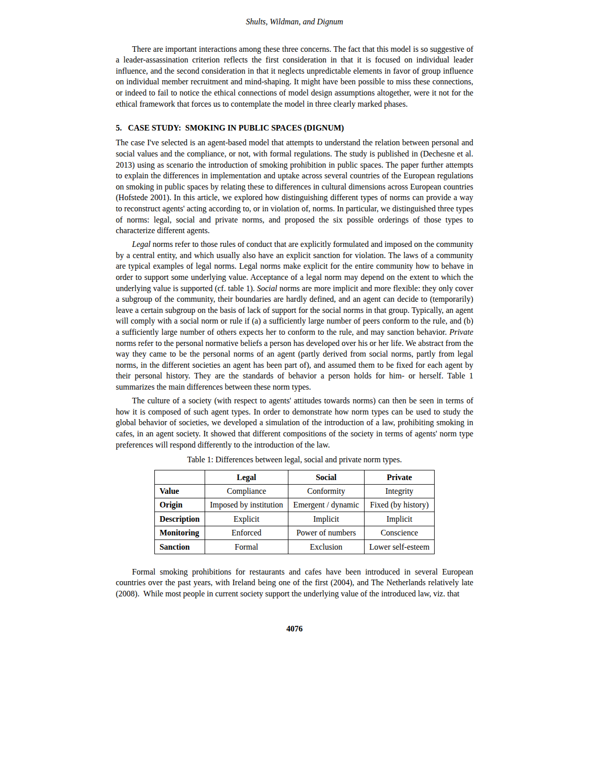Shults, Wildman, and Dignum
There are important interactions among these three concerns. The fact that this model is so suggestive of a leader-assassination criterion reflects the first consideration in that it is focused on individual leader influence, and the second consideration in that it neglects unpredictable elements in favor of group influence on individual member recruitment and mind-shaping. It might have been possible to miss these connections, or indeed to fail to notice the ethical connections of model design assumptions altogether, were it not for the ethical framework that forces us to contemplate the model in three clearly marked phases.
5. CASE STUDY: SMOKING IN PUBLIC SPACES (DIGNUM)
The case I've selected is an agent-based model that attempts to understand the relation between personal and social values and the compliance, or not, with formal regulations. The study is published in (Dechesne et al. 2013) using as scenario the introduction of smoking prohibition in public spaces. The paper further attempts to explain the differences in implementation and uptake across several countries of the European regulations on smoking in public spaces by relating these to differences in cultural dimensions across European countries (Hofstede 2001). In this article, we explored how distinguishing different types of norms can provide a way to reconstruct agents' acting according to, or in violation of, norms. In particular, we distinguished three types of norms: legal, social and private norms, and proposed the six possible orderings of those types to characterize different agents.
Legal norms refer to those rules of conduct that are explicitly formulated and imposed on the community by a central entity, and which usually also have an explicit sanction for violation. The laws of a community are typical examples of legal norms. Legal norms make explicit for the entire community how to behave in order to support some underlying value. Acceptance of a legal norm may depend on the extent to which the underlying value is supported (cf. table 1). Social norms are more implicit and more flexible: they only cover a subgroup of the community, their boundaries are hardly defined, and an agent can decide to (temporarily) leave a certain subgroup on the basis of lack of support for the social norms in that group. Typically, an agent will comply with a social norm or rule if (a) a sufficiently large number of peers conform to the rule, and (b) a sufficiently large number of others expects her to conform to the rule, and may sanction behavior. Private norms refer to the personal normative beliefs a person has developed over his or her life. We abstract from the way they came to be the personal norms of an agent (partly derived from social norms, partly from legal norms, in the different societies an agent has been part of), and assumed them to be fixed for each agent by their personal history. They are the standards of behavior a person holds for him- or herself. Table 1 summarizes the main differences between these norm types.
The culture of a society (with respect to agents' attitudes towards norms) can then be seen in terms of how it is composed of such agent types. In order to demonstrate how norm types can be used to study the global behavior of societies, we developed a simulation of the introduction of a law, prohibiting smoking in cafes, in an agent society. It showed that different compositions of the society in terms of agents' norm type preferences will respond differently to the introduction of the law.
Table 1: Differences between legal, social and private norm types.
| | Legal | Social | Private |
| --- | --- | --- | --- |
| Value | Compliance | Conformity | Integrity |
| Origin | Imposed by institution | Emergent / dynamic | Fixed (by history) |
| Description | Explicit | Implicit | Implicit |
| Monitoring | Enforced | Power of numbers | Conscience |
| Sanction | Formal | Exclusion | Lower self-esteem |
Formal smoking prohibitions for restaurants and cafes have been introduced in several European countries over the past years, with Ireland being one of the first (2004), and The Netherlands relatively late (2008). While most people in current society support the underlying value of the introduced law, viz. that
4076